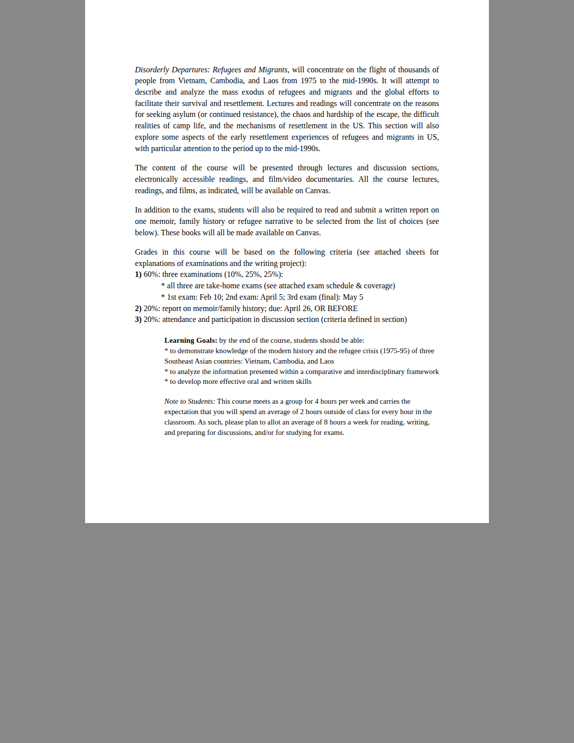Disorderly Departures: Refugees and Migrants, will concentrate on the flight of thousands of people from Vietnam, Cambodia, and Laos from 1975 to the mid-1990s. It will attempt to describe and analyze the mass exodus of refugees and migrants and the global efforts to facilitate their survival and resettlement. Lectures and readings will concentrate on the reasons for seeking asylum (or continued resistance), the chaos and hardship of the escape, the difficult realities of camp life, and the mechanisms of resettlement in the US. This section will also explore some aspects of the early resettlement experiences of refugees and migrants in US, with particular attention to the period up to the mid-1990s.
The content of the course will be presented through lectures and discussion sections, electronically accessible readings, and film/video documentaries. All the course lectures, readings, and films, as indicated, will be available on Canvas.
In addition to the exams, students will also be required to read and submit a written report on one memoir, family history or refugee narrative to be selected from the list of choices (see below). These books will all be made available on Canvas.
Grades in this course will be based on the following criteria (see attached sheets for explanations of examinations and the writing project):
1) 60%: three examinations (10%, 25%, 25%):
* all three are take-home exams (see attached exam schedule & coverage)
* 1st exam: Feb 10; 2nd exam: April 5; 3rd exam (final): May 5
2) 20%: report on memoir/family history; due: April 26, OR BEFORE
3) 20%: attendance and participation in discussion section (criteria defined in section)
Learning Goals: by the end of the course, students should be able:
* to demonstrate knowledge of the modern history and the refugee crisis (1975-95) of three Southeast Asian countries: Vietnam, Cambodia, and Laos
* to analyze the information presented within a comparative and interdisciplinary framework
* to develop more effective oral and written skills
Note to Students: This course meets as a group for 4 hours per week and carries the expectation that you will spend an average of 2 hours outside of class for every hour in the classroom. As such, please plan to allot an average of 8 hours a week for reading, writing, and preparing for discussions, and/or for studying for exams.